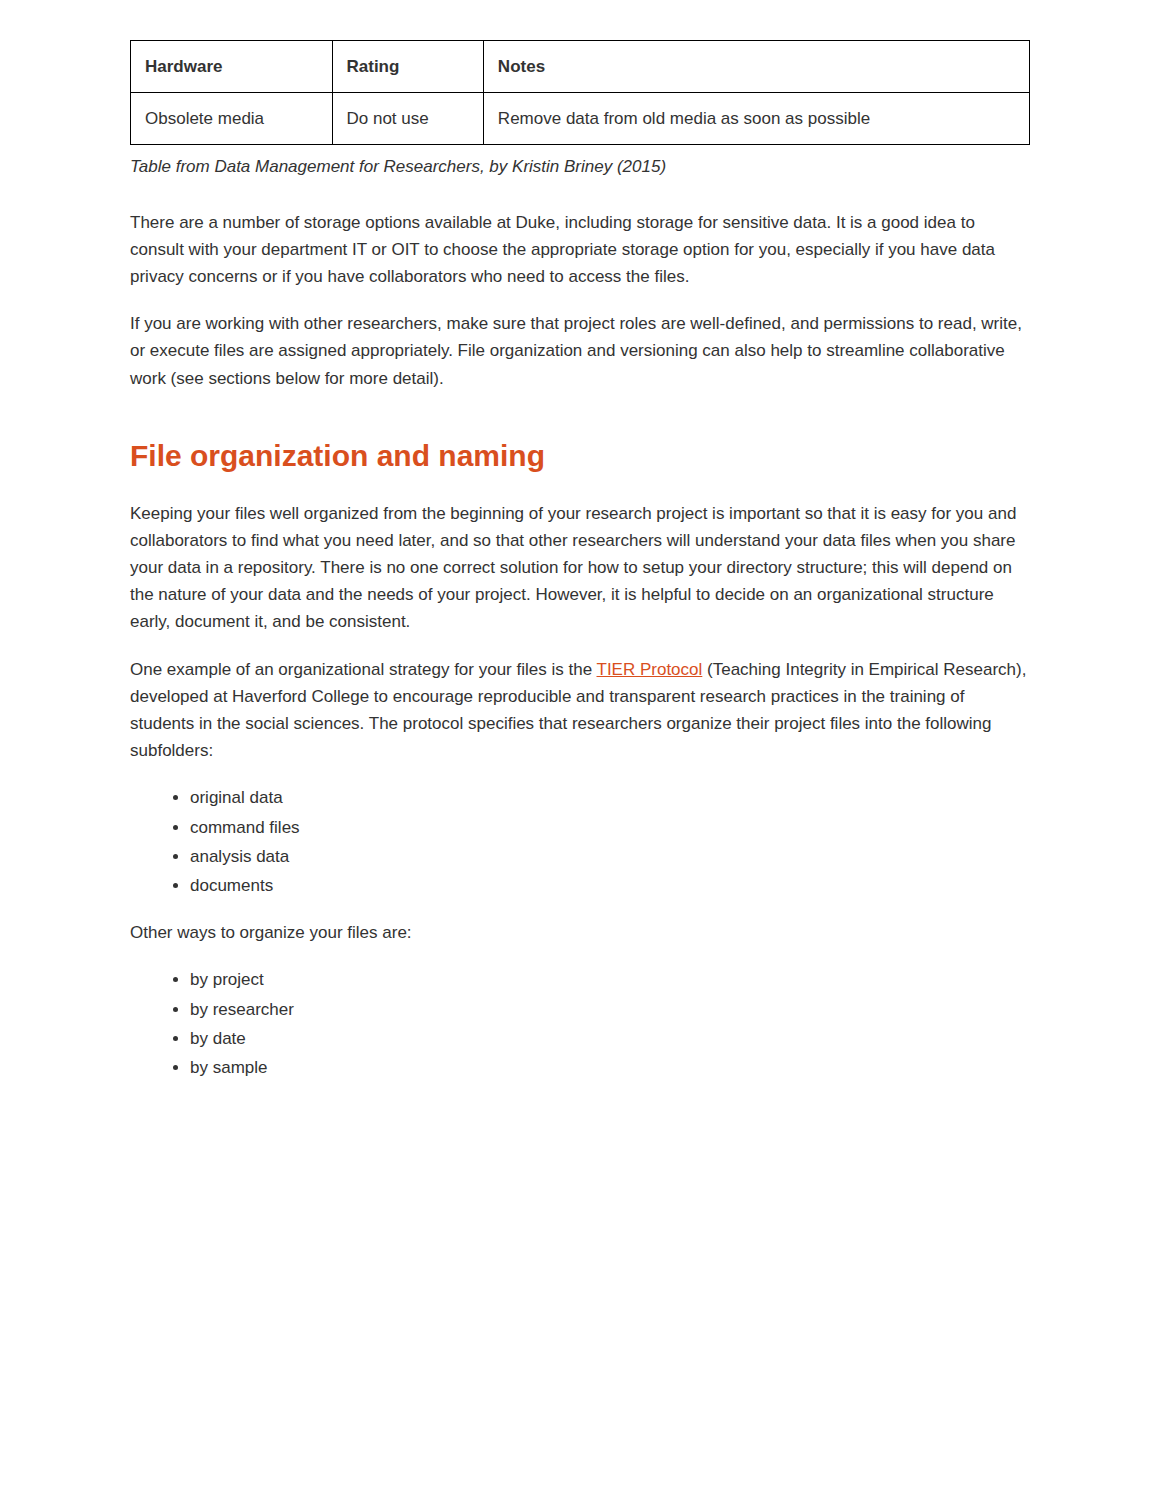| Hardware | Rating | Notes |
| --- | --- | --- |
| Obsolete media | Do not use | Remove data from old media as soon as possible |
Table from Data Management for Researchers, by Kristin Briney (2015)
There are a number of storage options available at Duke, including storage for sensitive data. It is a good idea to consult with your department IT or OIT to choose the appropriate storage option for you, especially if you have data privacy concerns or if you have collaborators who need to access the files.
If you are working with other researchers, make sure that project roles are well-defined, and permissions to read, write, or execute files are assigned appropriately. File organization and versioning can also help to streamline collaborative work (see sections below for more detail).
File organization and naming
Keeping your files well organized from the beginning of your research project is important so that it is easy for you and collaborators to find what you need later, and so that other researchers will understand your data files when you share your data in a repository. There is no one correct solution for how to setup your directory structure; this will depend on the nature of your data and the needs of your project. However, it is helpful to decide on an organizational structure early, document it, and be consistent.
One example of an organizational strategy for your files is the TIER Protocol (Teaching Integrity in Empirical Research), developed at Haverford College to encourage reproducible and transparent research practices in the training of students in the social sciences. The protocol specifies that researchers organize their project files into the following subfolders:
original data
command files
analysis data
documents
Other ways to organize your files are:
by project
by researcher
by date
by sample